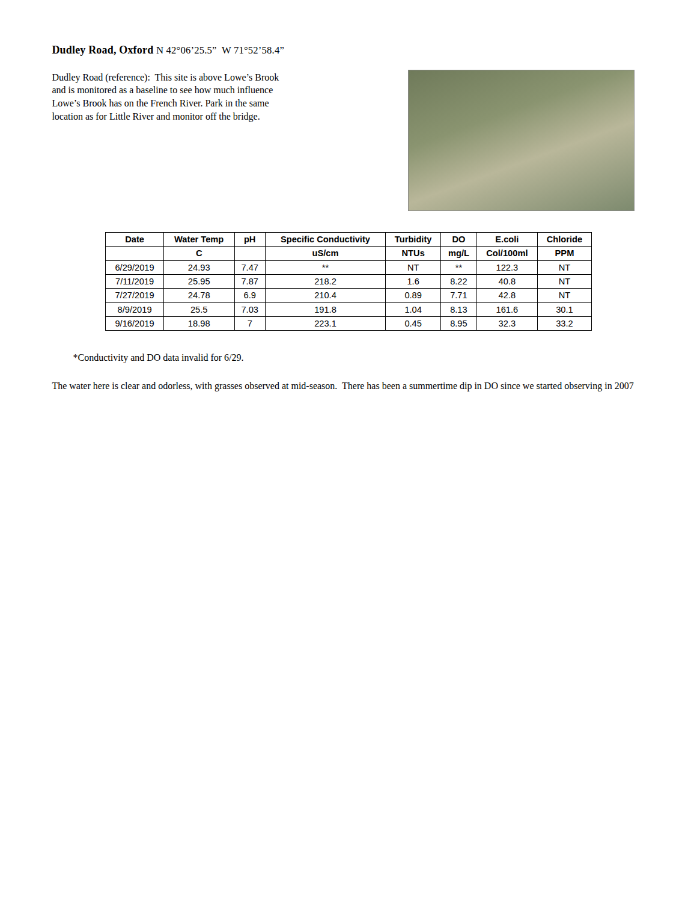Dudley Road, Oxford N 42°06’25.5” W 71°52’58.4”
Dudley Road (reference): This site is above Lowe’s Brook and is monitored as a baseline to see how much influence Lowe’s Brook has on the French River. Park in the same location as for Little River and monitor off the bridge.
| Date | Water Temp | pH | Specific Conductivity | Turbidity | DO | E.coli | Chloride |
| --- | --- | --- | --- | --- | --- | --- | --- |
| | C | | uS/cm | NTUs | mg/L | Col/100ml | PPM |
| 6/29/2019 | 24.93 | 7.47 | ** | NT | ** | 122.3 | NT |
| 7/11/2019 | 25.95 | 7.87 | 218.2 | 1.6 | 8.22 | 40.8 | NT |
| 7/27/2019 | 24.78 | 6.9 | 210.4 | 0.89 | 7.71 | 42.8 | NT |
| 8/9/2019 | 25.5 | 7.03 | 191.8 | 1.04 | 8.13 | 161.6 | 30.1 |
| 9/16/2019 | 18.98 | 7 | 223.1 | 0.45 | 8.95 | 32.3 | 33.2 |
*Conductivity and DO data invalid for 6/29.
The water here is clear and odorless, with grasses observed at mid-season. There has been a summertime dip in DO since we started observing in 2007